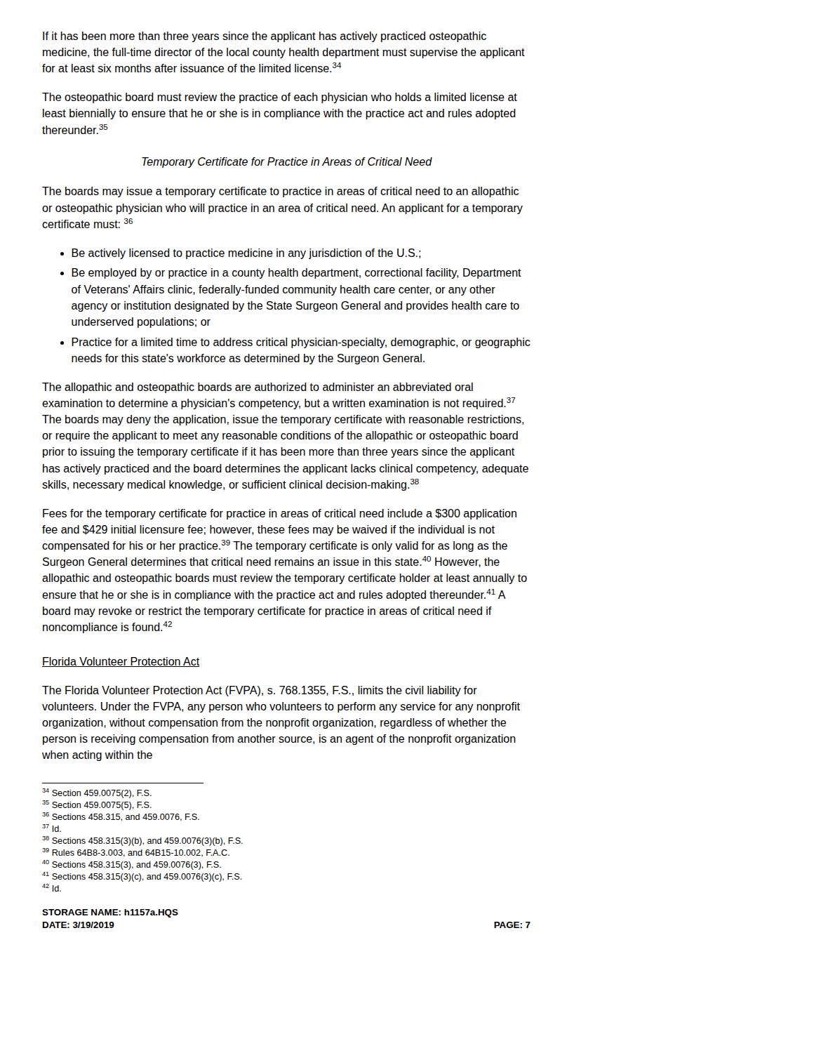If it has been more than three years since the applicant has actively practiced osteopathic medicine, the full-time director of the local county health department must supervise the applicant for at least six months after issuance of the limited license.34
The osteopathic board must review the practice of each physician who holds a limited license at least biennially to ensure that he or she is in compliance with the practice act and rules adopted thereunder.35
Temporary Certificate for Practice in Areas of Critical Need
The boards may issue a temporary certificate to practice in areas of critical need to an allopathic or osteopathic physician who will practice in an area of critical need. An applicant for a temporary certificate must: 36
Be actively licensed to practice medicine in any jurisdiction of the U.S.;
Be employed by or practice in a county health department, correctional facility, Department of Veterans' Affairs clinic, federally-funded community health care center, or any other agency or institution designated by the State Surgeon General and provides health care to underserved populations; or
Practice for a limited time to address critical physician-specialty, demographic, or geographic needs for this state's workforce as determined by the Surgeon General.
The allopathic and osteopathic boards are authorized to administer an abbreviated oral examination to determine a physician's competency, but a written examination is not required.37 The boards may deny the application, issue the temporary certificate with reasonable restrictions, or require the applicant to meet any reasonable conditions of the allopathic or osteopathic board prior to issuing the temporary certificate if it has been more than three years since the applicant has actively practiced and the board determines the applicant lacks clinical competency, adequate skills, necessary medical knowledge, or sufficient clinical decision-making.38
Fees for the temporary certificate for practice in areas of critical need include a $300 application fee and $429 initial licensure fee; however, these fees may be waived if the individual is not compensated for his or her practice.39 The temporary certificate is only valid for as long as the Surgeon General determines that critical need remains an issue in this state.40 However, the allopathic and osteopathic boards must review the temporary certificate holder at least annually to ensure that he or she is in compliance with the practice act and rules adopted thereunder.41 A board may revoke or restrict the temporary certificate for practice in areas of critical need if noncompliance is found.42
Florida Volunteer Protection Act
The Florida Volunteer Protection Act (FVPA), s. 768.1355, F.S., limits the civil liability for volunteers. Under the FVPA, any person who volunteers to perform any service for any nonprofit organization, without compensation from the nonprofit organization, regardless of whether the person is receiving compensation from another source, is an agent of the nonprofit organization when acting within the
34 Section 459.0075(2), F.S.
35 Section 459.0075(5), F.S.
36 Sections 458.315, and 459.0076, F.S.
37 Id.
38 Sections 458.315(3)(b), and 459.0076(3)(b), F.S.
39 Rules 64B8-3.003, and 64B15-10.002, F.A.C.
40 Sections 458.315(3), and 459.0076(3), F.S.
41 Sections 458.315(3)(c), and 459.0076(3)(c), F.S.
42 Id.
STORAGE NAME: h1157a.HQS
DATE: 3/19/2019
PAGE: 7